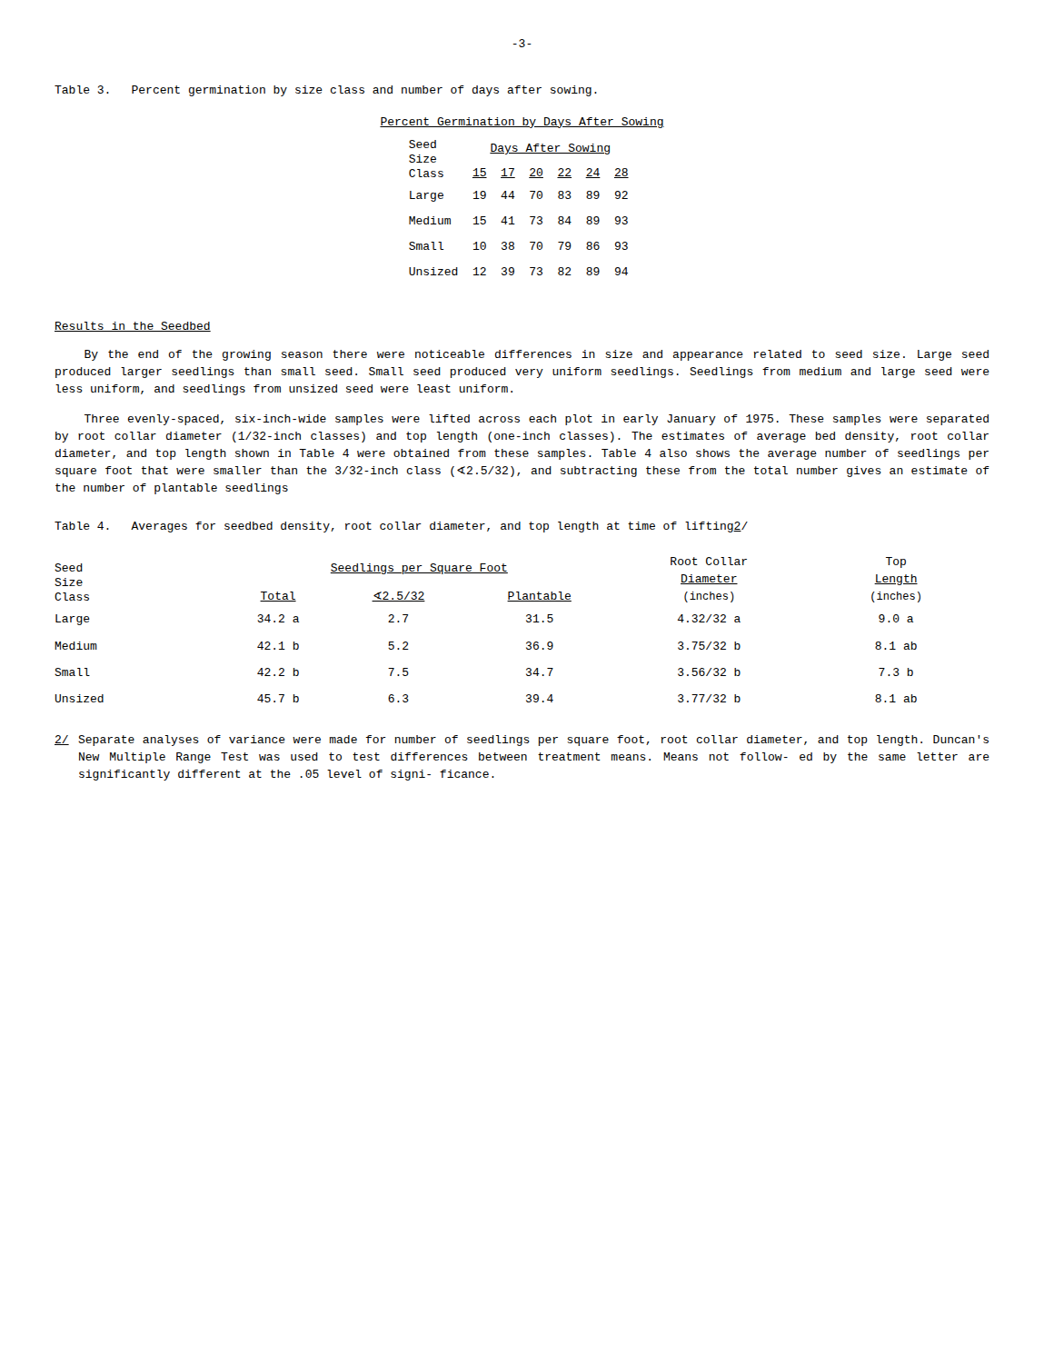-3-
Table 3. Percent germination by size class and number of days after sowing.
Percent Germination by Days After Sowing
| Seed Size Class | Days After Sowing |
| --- | --- |
| 15 | 17 | 20 | 22 | 24 | 28 |
| Large | 19 | 44 | 70 | 83 | 89 | 92 |
| Medium | 15 | 41 | 73 | 84 | 89 | 93 |
| Small | 10 | 38 | 70 | 79 | 86 | 93 |
| Unsized | 12 | 39 | 73 | 82 | 89 | 94 |
Results in the Seedbed
By the end of the growing season there were noticeable differences in size and appearance related to seed size. Large seed produced larger seedlings than small seed. Small seed produced very uniform seedlings. Seedlings from medium and large seed were less uniform, and seedlings from unsized seed were least uniform.
Three evenly-spaced, six-inch-wide samples were lifted across each plot in early January of 1975. These samples were separated by root collar diameter (1/32-inch classes) and top length (one-inch classes). The estimates of average bed density, root collar diameter, and top length shown in Table 4 were obtained from these samples. Table 4 also shows the average number of seedlings per square foot that were smaller than the 3/32-inch class (∢2.5/32), and subtracting these from the total number gives an estimate of the number of plantable seedlings
Table 4. Averages for seedbed density, root collar diameter, and top length at time of lifting2/
| Seed Size Class | Seedlings per Square Foot | Root Collar Diameter (inches) | Top Length (inches) |
| --- | --- | --- | --- |
| Total | ∢2.5/32 | Plantable |
| Large | 34.2 a | 2.7 | 31.5 | 4.32/32 a | 9.0 a |
| Medium | 42.1 b | 5.2 | 36.9 | 3.75/32 b | 8.1 ab |
| Small | 42.2 b | 7.5 | 34.7 | 3.56/32 b | 7.3 b |
| Unsized | 45.7 b | 6.3 | 39.4 | 3.77/32 b | 8.1 ab |
2/
Separate analyses of variance were made for number of seedlings per square foot, root collar diameter, and top length. Duncan's New Multiple Range Test was used to test differences between treatment means. Means not follow- ed by the same letter are significantly different at the .05 level of signi- ficance.